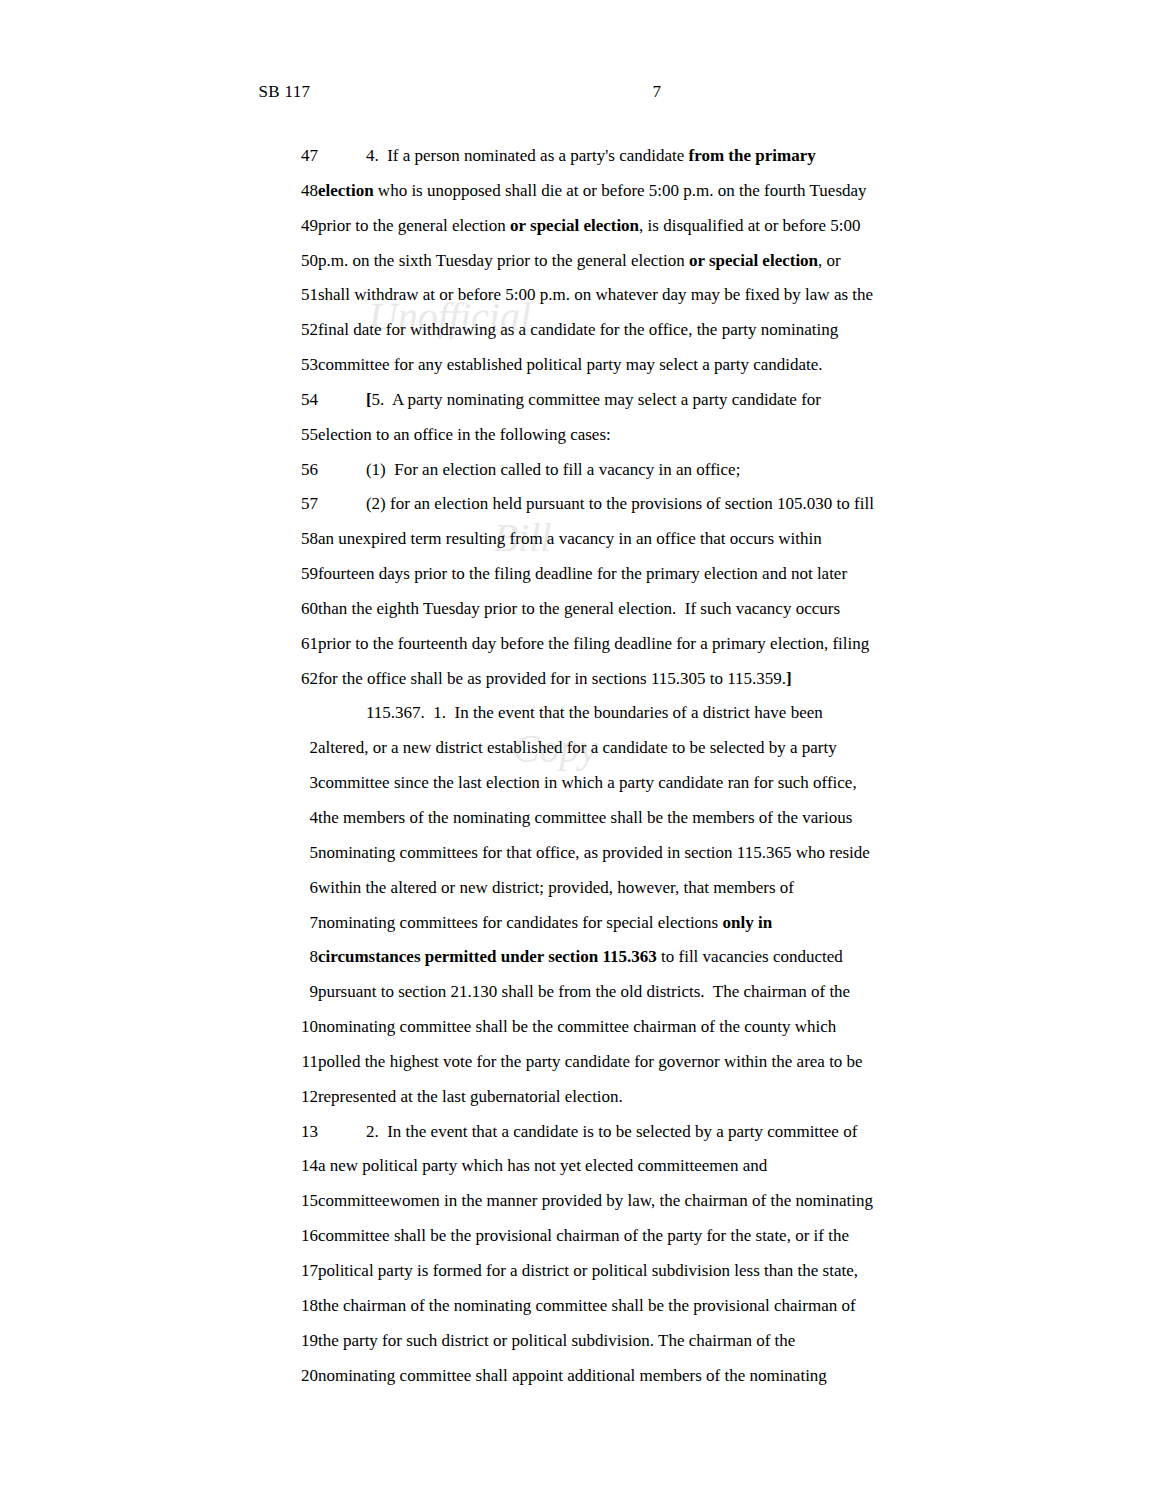Unofficial
Bill
Copy
SB 117
7
| 47 | 4. If a person nominated as a party's candidate from the primary |
| 48 | election who is unopposed shall die at or before 5:00 p.m. on the fourth Tuesday |
| 49 | prior to the general election or special election , is disqualified at or before 5:00 |
| 50 | p.m. on the sixth Tuesday prior to the general election or special election , or |
| 51 | shall withdraw at or before 5:00 p.m. on whatever day may be fixed by law as the |
| 52 | final date for withdrawing as a candidate for the office, the party nominating |
| 53 | committee for any established political party may select a party candidate. |
| 54 | [ 5. A party nominating committee may select a party candidate for |
| 55 | election to an office in the following cases: |
| 56 | (1) For an election called to fill a vacancy in an office; |
| 57 | (2) for an election held pursuant to the provisions of section 105.030 to fill |
| 58 | an unexpired term resulting from a vacancy in an office that occurs within |
| 59 | fourteen days prior to the filing deadline for the primary election and not later |
| 60 | than the eighth Tuesday prior to the general election. If such vacancy occurs |
| 61 | prior to the fourteenth day before the filing deadline for a primary election, filing |
| 62 | for the office shall be as provided for in sections 115.305 to 115.359. ] |
| | 115.367. 1. In the event that the boundaries of a district have been |
| 2 | altered, or a new district established for a candidate to be selected by a party |
| 3 | committee since the last election in which a party candidate ran for such office, |
| 4 | the members of the nominating committee shall be the members of the various |
| 5 | nominating committees for that office, as provided in section 115.365 who reside |
| 6 | within the altered or new district; provided, however, that members of |
| 7 | nominating committees for candidates for special elections only in |
| 8 | circumstances permitted under section 115.363 to fill vacancies conducted |
| 9 | pursuant to section 21.130 shall be from the old districts. The chairman of the |
| 10 | nominating committee shall be the committee chairman of the county which |
| 11 | polled the highest vote for the party candidate for governor within the area to be |
| 12 | represented at the last gubernatorial election. |
| 13 | 2. In the event that a candidate is to be selected by a party committee of |
| 14 | a new political party which has not yet elected committeemen and |
| 15 | committeewomen in the manner provided by law, the chairman of the nominating |
| 16 | committee shall be the provisional chairman of the party for the state, or if the |
| 17 | political party is formed for a district or political subdivision less than the state, |
| 18 | the chairman of the nominating committee shall be the provisional chairman of |
| 19 | the party for such district or political subdivision. The chairman of the |
| 20 | nominating committee shall appoint additional members of the nominating |